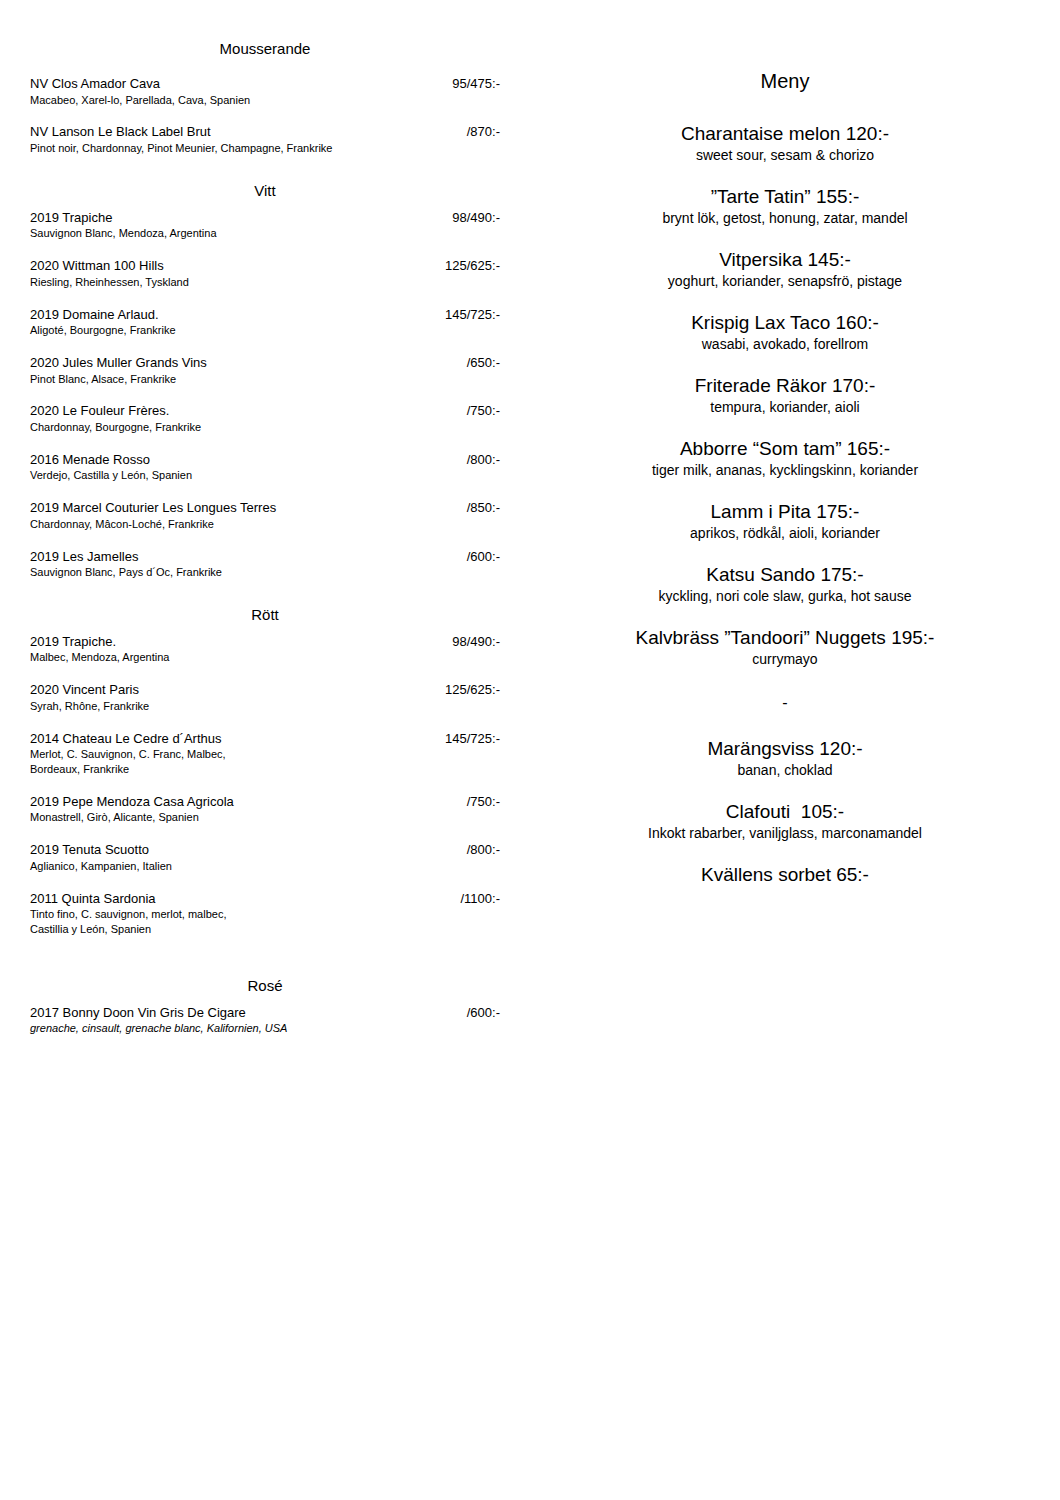Mousserande
NV Clos Amador Cava 95/475:-
Macabeo, Xarel-lo, Parellada, Cava, Spanien
NV Lanson Le Black Label Brut /870:-
Pinot noir, Chardonnay, Pinot Meunier, Champagne, Frankrike
Vitt
2019 Trapiche 98/490:-
Sauvignon Blanc, Mendoza, Argentina
2020 Wittman 100 Hills 125/625:-
Riesling, Rheinhessen, Tyskland
2019 Domaine Arlaud. 145/725:-
Aligoté, Bourgogne, Frankrike
2020 Jules Muller Grands Vins /650:-
Pinot Blanc, Alsace, Frankrike
2020 Le Fouleur Frères. /750:-
Chardonnay, Bourgogne, Frankrike
2016 Menade Rosso /800:-
Verdejo, Castilla y León, Spanien
2019 Marcel Couturier Les Longues Terres /850:-
Chardonnay, Mâcon-Loché, Frankrike
2019 Les Jamelles /600:-
Sauvignon Blanc, Pays d´Oc, Frankrike
Rött
2019 Trapiche. 98/490:-
Malbec, Mendoza, Argentina
2020 Vincent Paris 125/625:-
Syrah, Rhône, Frankrike
2014 Chateau Le Cedre d´Arthus 145/725:-
Merlot, C. Sauvignon, C. Franc, Malbec,
Bordeaux, Frankrike
2019 Pepe Mendoza Casa Agricola /750:-
Monastrell, Girò, Alicante, Spanien
2019 Tenuta Scuotto /800:-
Aglianico, Kampanien, Italien
2011 Quinta Sardonia /1100:-
Tinto fino, C. sauvignon, merlot, malbec,
Castillia y León, Spanien
Rosé
2017 Bonny Doon Vin Gris De Cigare /600:-
grenache, cinsault, grenache blanc, Kalifornien, USA
Meny
Charantaise melon 120:-
sweet sour, sesam & chorizo
”Tarte Tatin” 155:-
brynt lök, getost, honung, zatar, mandel
Vitpersika 145:-
yoghurt, koriander, senapsfrö, pistage
Krispig Lax Taco 160:-
wasabi, avokado, forellrom
Friterade Räkor 170:-
tempura, koriander, aioli
Abborre “Som tam” 165:-
tiger milk, ananas, kycklingskinn, koriander
Lamm i Pita 175:-
aprikos, rödkål, aioli, koriander
Katsu Sando 175:-
kyckling, nori cole slaw, gurka, hot sause
Kalvbräss ”Tandoori” Nuggets 195:-
currymayo
-
Marängsviss 120:-
banan, choklad
Clafouti 105:-
Inkokt rabarber, vaniljglass, marconamandel
Kvällens sorbet 65:-